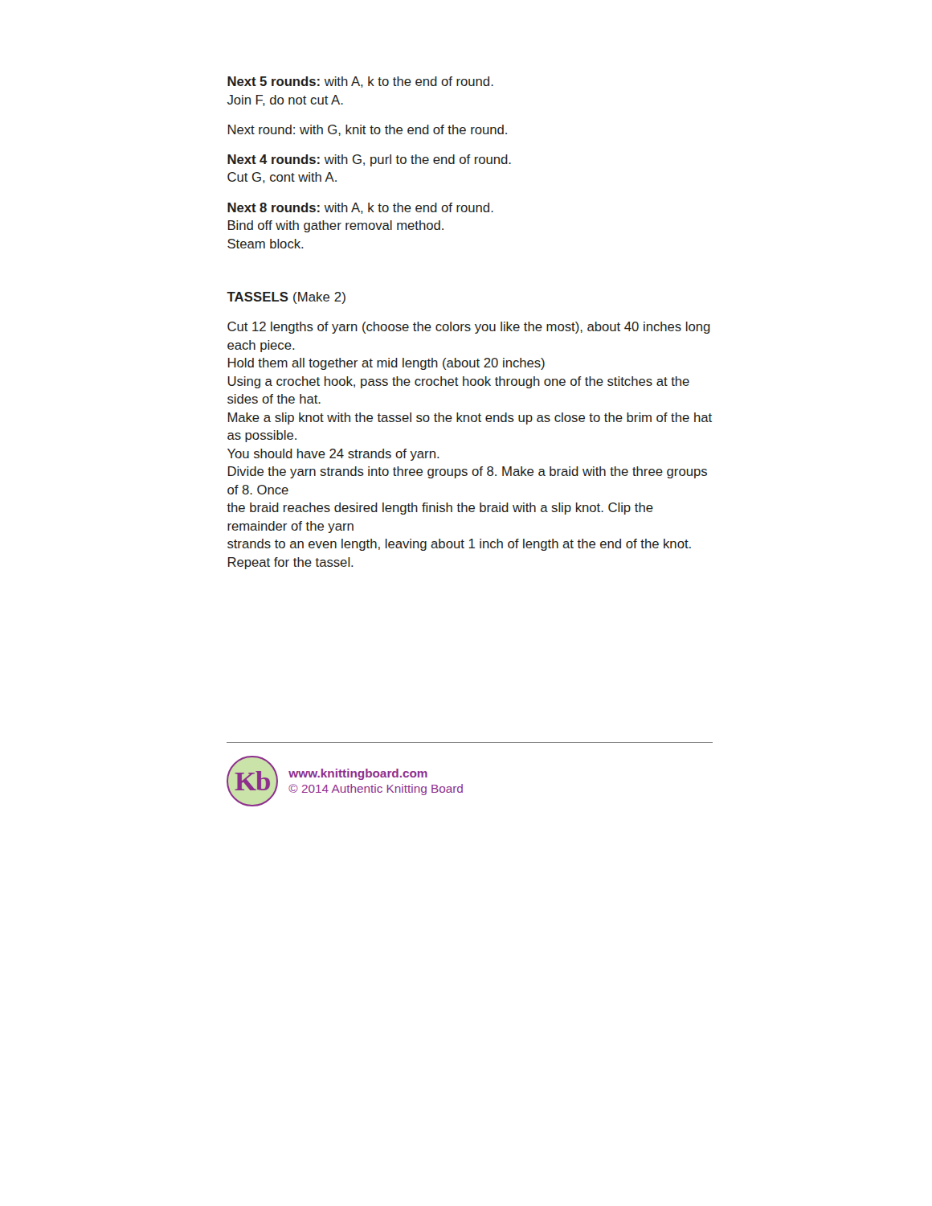Next 5 rounds: with A, k to the end of round.
Join F, do not cut A.
Next round: with G, knit to the end of the round.
Next 4 rounds: with G, purl to the end of round.
Cut G, cont with A.
Next 8 rounds: with A, k to the end of round.
Bind off with gather removal method.
Steam block.
TASSELS (Make 2)
Cut 12 lengths of yarn (choose the colors you like the most), about 40 inches long each piece.
Hold them all together at mid length (about 20 inches)
Using a crochet hook, pass the crochet hook through one of the stitches at the sides of the hat.
Make a slip knot with the tassel so the knot ends up as close to the brim of the hat as possible.
You should have 24 strands of yarn.
Divide the yarn strands into three groups of 8. Make a braid with the three groups of 8. Once
the braid reaches desired length finish the braid with a slip knot. Clip the remainder of the yarn
strands to an even length, leaving about 1 inch of length at the end of the knot.
Repeat for the tassel.
Kb
www.knittingboard.com
© 2014 Authentic Knitting Board